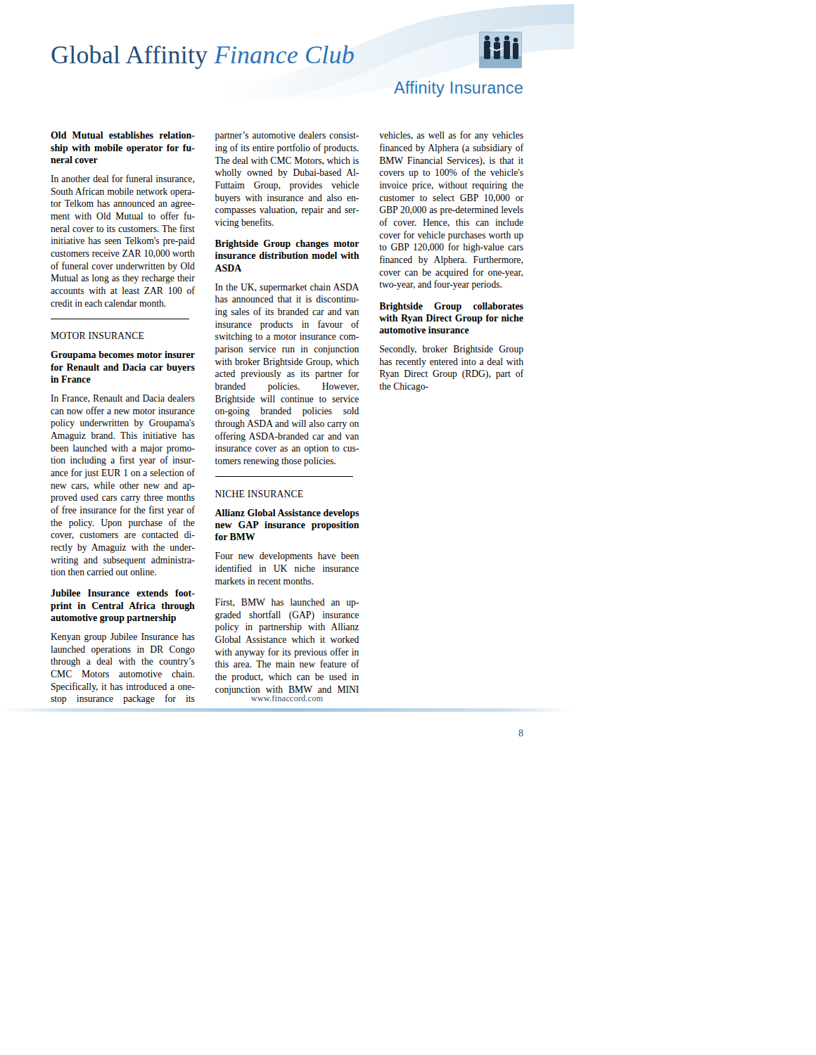Global Affinity Finance Club
Affinity Insurance
Old Mutual establishes relationship with mobile operator for funeral cover
In another deal for funeral insurance, South African mobile network operator Telkom has announced an agreement with Old Mutual to offer funeral cover to its customers. The first initiative has seen Telkom's pre-paid customers receive ZAR 10,000 worth of funeral cover underwritten by Old Mutual as long as they recharge their accounts with at least ZAR 100 of credit in each calendar month.
MOTOR INSURANCE
Groupama becomes motor insurer for Renault and Dacia car buyers in France
In France, Renault and Dacia dealers can now offer a new motor insurance policy underwritten by Groupama's Amaguiz brand. This initiative has been launched with a major promotion including a first year of insurance for just EUR 1 on a selection of new cars, while other new and approved used cars carry three months of free insurance for the first year of the policy. Upon purchase of the cover, customers are contacted directly by Amaguiz with the underwriting and subsequent administration then carried out online.
Jubilee Insurance extends footprint in Central Africa through automotive group partnership
Kenyan group Jubilee Insurance has launched operations in DR Congo through a deal with the country’s CMC Motors automotive chain. Specifically, it has introduced a one-stop insurance package for its partner’s automotive dealers consisting of its entire portfolio of products. The deal with CMC Motors, which is wholly owned by Dubai-based Al-Futtaim Group, provides vehicle buyers with insurance and also encompasses valuation, repair and servicing benefits.
Brightside Group changes motor insurance distribution model with ASDA
In the UK, supermarket chain ASDA has announced that it is discontinuing sales of its branded car and van insurance products in favour of switching to a motor insurance comparison service run in conjunction with broker Brightside Group, which acted previously as its partner for branded policies. However, Brightside will continue to service on-going branded policies sold through ASDA and will also carry on offering ASDA-branded car and van insurance cover as an option to customers renewing those policies.
NICHE INSURANCE
Allianz Global Assistance develops new GAP insurance proposition for BMW
Four new developments have been identified in UK niche insurance markets in recent months.
First, BMW has launched an upgraded shortfall (GAP) insurance policy in partnership with Allianz Global Assistance which it worked with anyway for its previous offer in this area. The main new feature of the product, which can be used in conjunction with BMW and MINI vehicles, as well as for any vehicles financed by Alphera (a subsidiary of BMW Financial Services), is that it covers up to 100% of the vehicle's invoice price, without requiring the customer to select GBP 10,000 or GBP 20,000 as pre-determined levels of cover. Hence, this can include cover for vehicle purchases worth up to GBP 120,000 for high-value cars financed by Alphera. Furthermore, cover can be acquired for one-year, two-year, and four-year periods.
Brightside Group collaborates with Ryan Direct Group for niche automotive insurance
Secondly, broker Brightside Group has recently entered into a deal with Ryan Direct Group (RDG), part of the Chicago-
www.finaccord.com
8